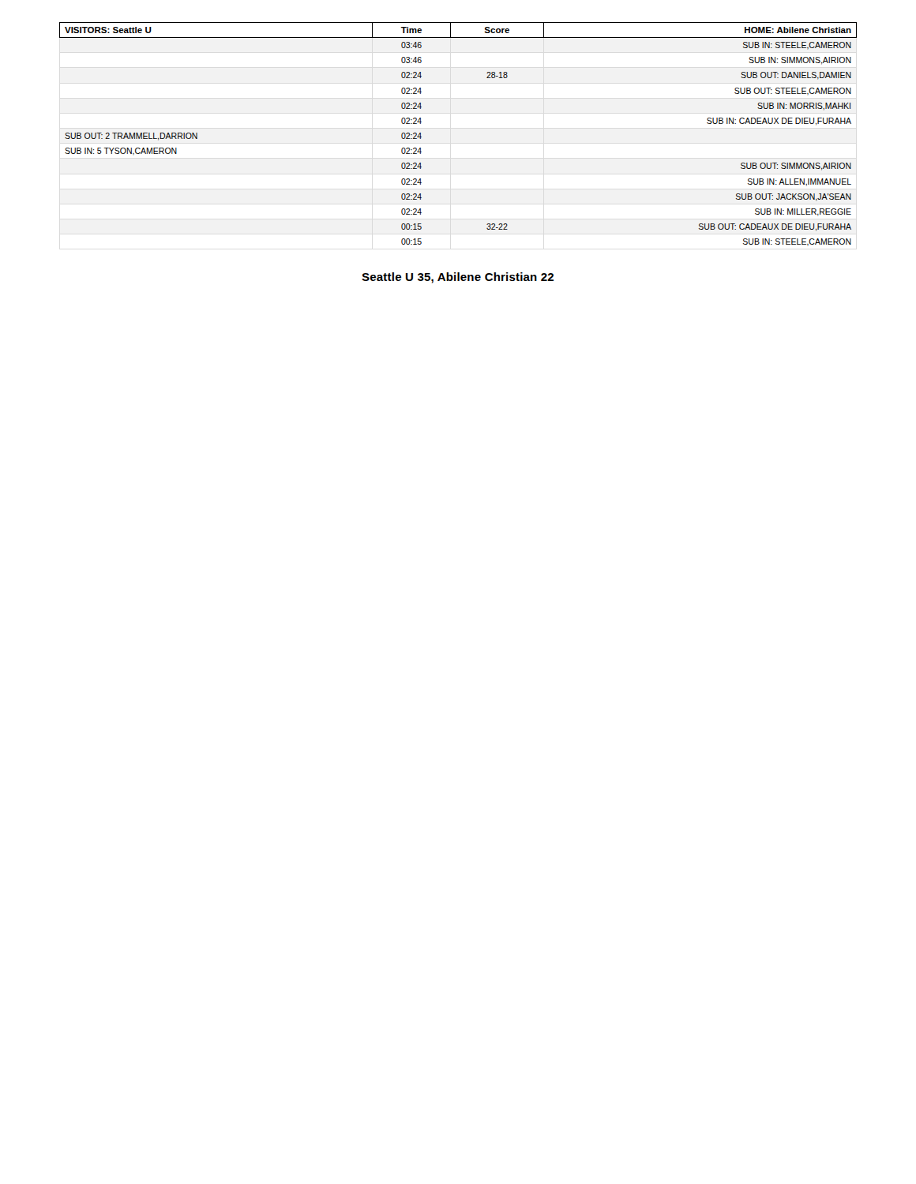| VISITORS: Seattle U | Time | Score | HOME: Abilene Christian |
| --- | --- | --- | --- |
| | 03:46 | | SUB IN: STEELE,CAMERON |
| | 03:46 | | SUB IN: SIMMONS,AIRION |
| | 02:24 | 28-18 | SUB OUT: DANIELS,DAMIEN |
| | 02:24 | | SUB OUT: STEELE,CAMERON |
| | 02:24 | | SUB IN: MORRIS,MAHKI |
| | 02:24 | | SUB IN: CADEAUX DE DIEU,FURAHA |
| SUB OUT: 2 TRAMMELL,DARRION | 02:24 | | |
| SUB IN: 5 TYSON,CAMERON | 02:24 | | |
| | 02:24 | | SUB OUT: SIMMONS,AIRION |
| | 02:24 | | SUB IN: ALLEN,IMMANUEL |
| | 02:24 | | SUB OUT: JACKSON,JA'SEAN |
| | 02:24 | | SUB IN: MILLER,REGGIE |
| | 00:15 | 32-22 | SUB OUT: CADEAUX DE DIEU,FURAHA |
| | 00:15 | | SUB IN: STEELE,CAMERON |
Seattle U 35, Abilene Christian 22